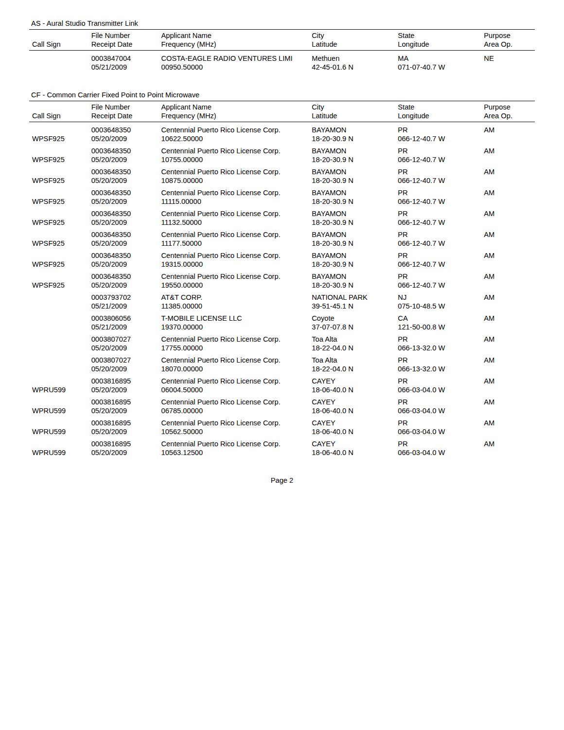AS - Aural Studio Transmitter Link
| | File Number | Applicant Name | City | State | Purpose |
| --- | --- | --- | --- | --- | --- |
| Call Sign | Receipt Date | Frequency (MHz) | Latitude | Longitude | Area Op. |
| | 0003847004 | COSTA-EAGLE RADIO VENTURES LIMI | Methuen | MA | NE |
| | 05/21/2009 | 00950.50000 | 42-45-01.6 N | 071-07-40.7 W | |
CF - Common Carrier Fixed Point to Point Microwave
| | File Number | Applicant Name | City | State | Purpose |
| --- | --- | --- | --- | --- | --- |
| Call Sign | Receipt Date | Frequency (MHz) | Latitude | Longitude | Area Op. |
| | 0003648350 | Centennial Puerto Rico License Corp. | BAYAMON | PR | AM |
| WPSF925 | 05/20/2009 | 10622.50000 | 18-20-30.9 N | 066-12-40.7 W | |
| | 0003648350 | Centennial Puerto Rico License Corp. | BAYAMON | PR | AM |
| WPSF925 | 05/20/2009 | 10755.00000 | 18-20-30.9 N | 066-12-40.7 W | |
| | 0003648350 | Centennial Puerto Rico License Corp. | BAYAMON | PR | AM |
| WPSF925 | 05/20/2009 | 10875.00000 | 18-20-30.9 N | 066-12-40.7 W | |
| | 0003648350 | Centennial Puerto Rico License Corp. | BAYAMON | PR | AM |
| WPSF925 | 05/20/2009 | 11115.00000 | 18-20-30.9 N | 066-12-40.7 W | |
| | 0003648350 | Centennial Puerto Rico License Corp. | BAYAMON | PR | AM |
| WPSF925 | 05/20/2009 | 11132.50000 | 18-20-30.9 N | 066-12-40.7 W | |
| | 0003648350 | Centennial Puerto Rico License Corp. | BAYAMON | PR | AM |
| WPSF925 | 05/20/2009 | 11177.50000 | 18-20-30.9 N | 066-12-40.7 W | |
| | 0003648350 | Centennial Puerto Rico License Corp. | BAYAMON | PR | AM |
| WPSF925 | 05/20/2009 | 19315.00000 | 18-20-30.9 N | 066-12-40.7 W | |
| | 0003648350 | Centennial Puerto Rico License Corp. | BAYAMON | PR | AM |
| WPSF925 | 05/20/2009 | 19550.00000 | 18-20-30.9 N | 066-12-40.7 W | |
| | 0003793702 | AT&T CORP. | NATIONAL PARK | NJ | AM |
| | 05/21/2009 | 11385.00000 | 39-51-45.1 N | 075-10-48.5 W | |
| | 0003806056 | T-MOBILE LICENSE LLC | Coyote | CA | AM |
| | 05/21/2009 | 19370.00000 | 37-07-07.8 N | 121-50-00.8 W | |
| | 0003807027 | Centennial Puerto Rico License Corp. | Toa Alta | PR | AM |
| | 05/20/2009 | 17755.00000 | 18-22-04.0 N | 066-13-32.0 W | |
| | 0003807027 | Centennial Puerto Rico License Corp. | Toa Alta | PR | AM |
| | 05/20/2009 | 18070.00000 | 18-22-04.0 N | 066-13-32.0 W | |
| | 0003816895 | Centennial Puerto Rico License Corp. | CAYEY | PR | AM |
| WPRU599 | 05/20/2009 | 06004.50000 | 18-06-40.0 N | 066-03-04.0 W | |
| | 0003816895 | Centennial Puerto Rico License Corp. | CAYEY | PR | AM |
| WPRU599 | 05/20/2009 | 06785.00000 | 18-06-40.0 N | 066-03-04.0 W | |
| | 0003816895 | Centennial Puerto Rico License Corp. | CAYEY | PR | AM |
| WPRU599 | 05/20/2009 | 10562.50000 | 18-06-40.0 N | 066-03-04.0 W | |
| | 0003816895 | Centennial Puerto Rico License Corp. | CAYEY | PR | AM |
| WPRU599 | 05/20/2009 | 10563.12500 | 18-06-40.0 N | 066-03-04.0 W | |
Page 2